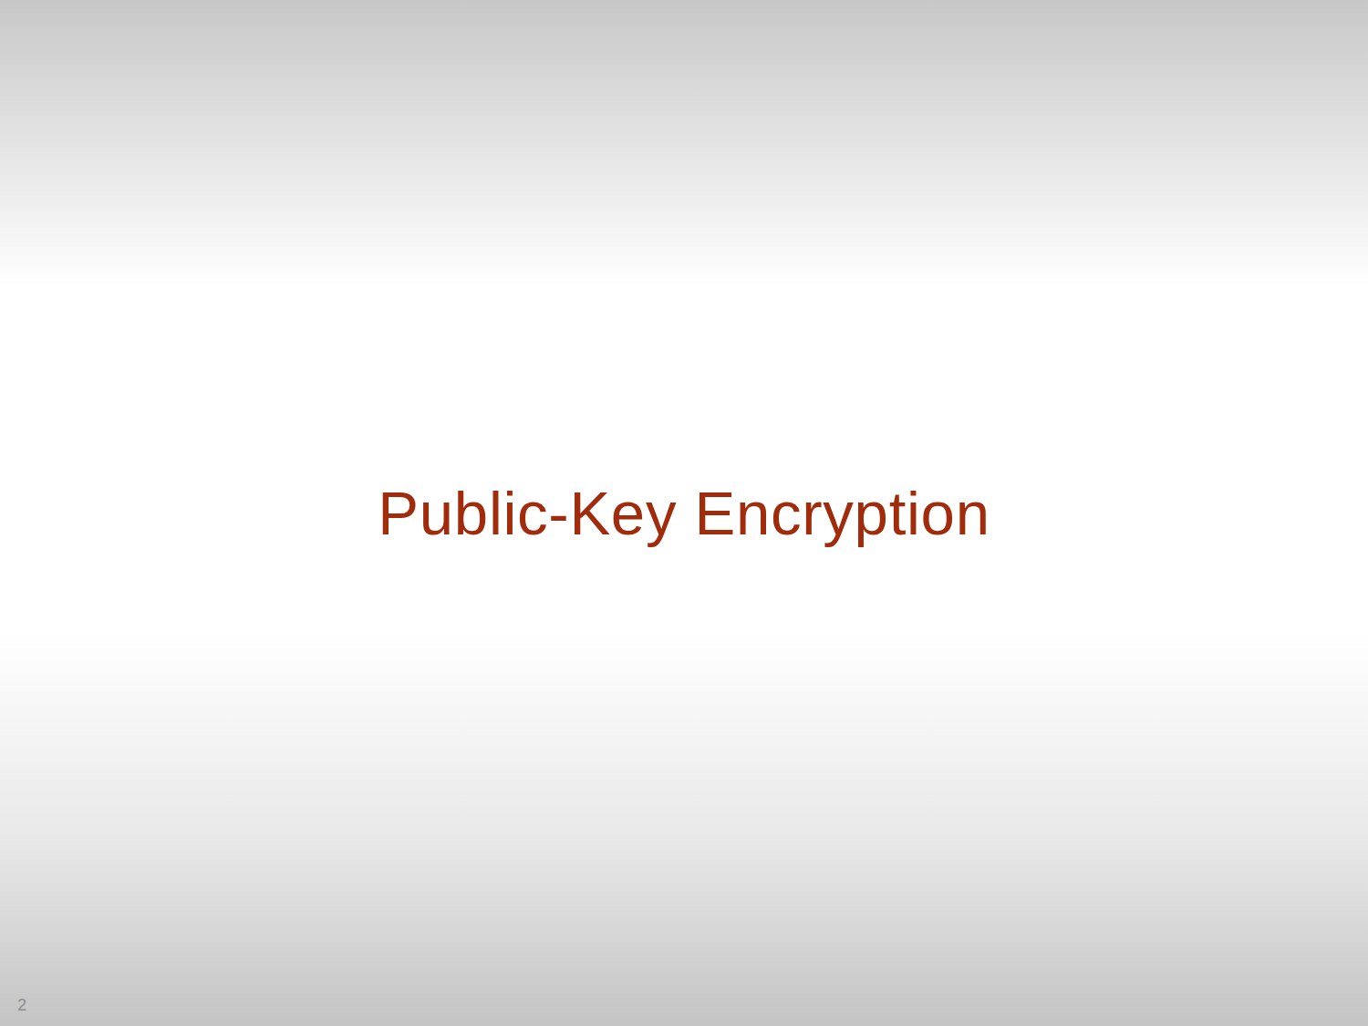Public-Key Encryption
2